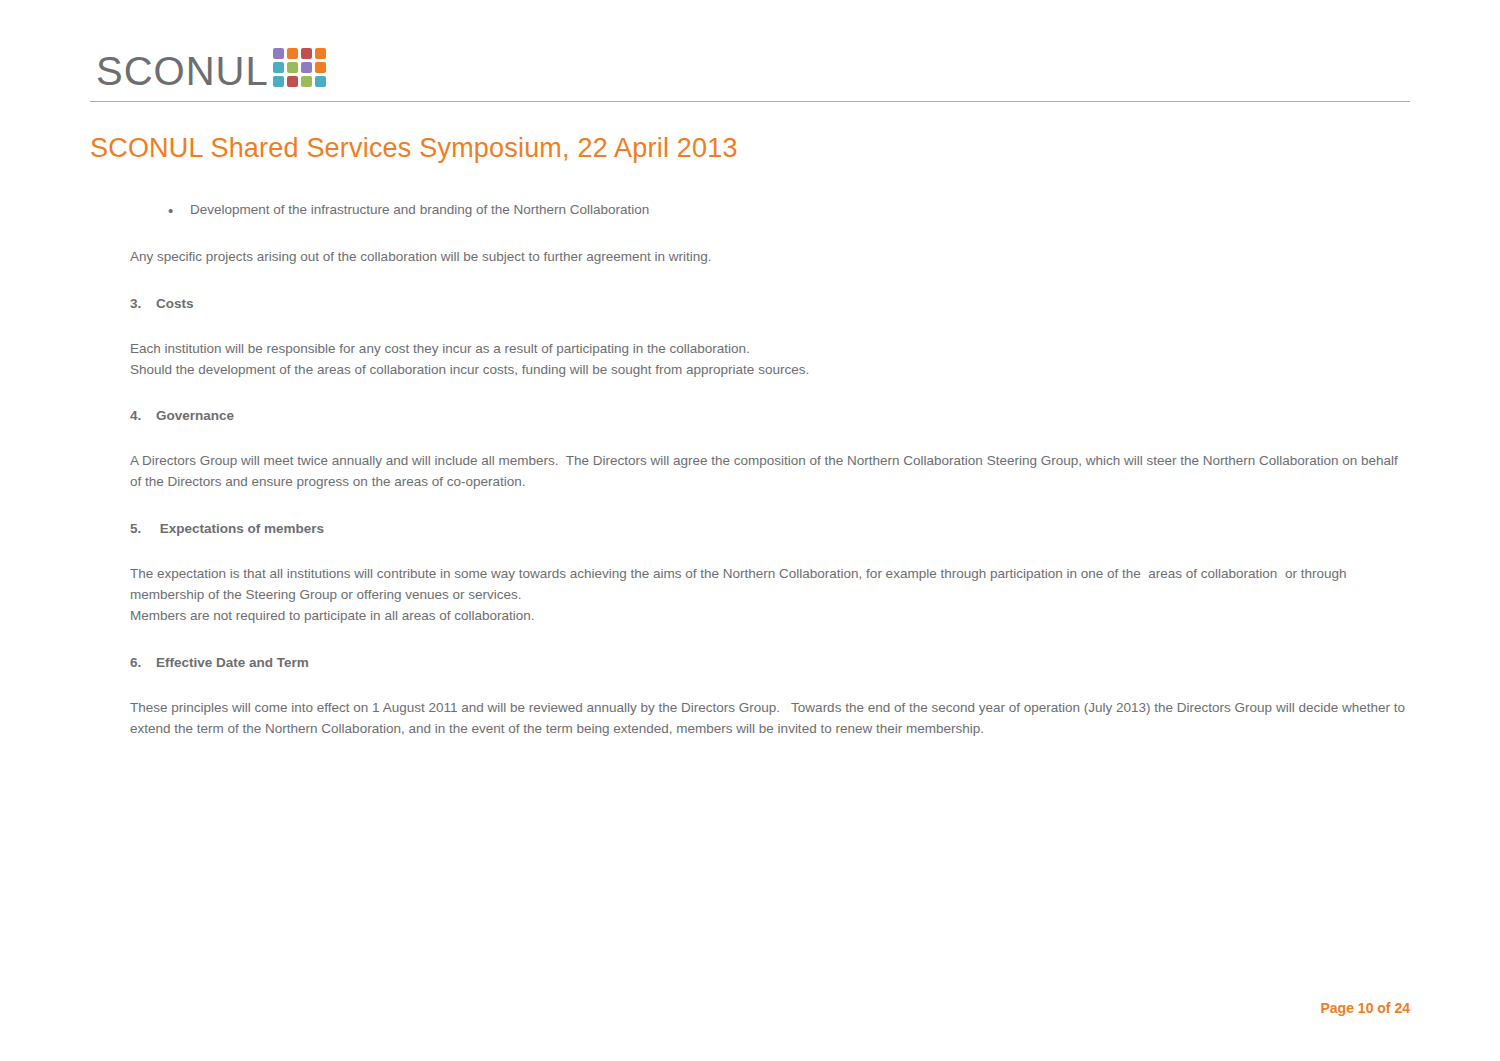SCONUL
SCONUL Shared Services Symposium, 22 April 2013
Development of the infrastructure and branding of the Northern Collaboration
Any specific projects arising out of the collaboration will be subject to further agreement in writing.
3. Costs
Each institution will be responsible for any cost they incur as a result of participating in the collaboration.
Should the development of the areas of collaboration incur costs, funding will be sought from appropriate sources.
4. Governance
A Directors Group will meet twice annually and will include all members. The Directors will agree the composition of the Northern Collaboration Steering Group, which will steer the Northern Collaboration on behalf of the Directors and ensure progress on the areas of co-operation.
5. Expectations of members
The expectation is that all institutions will contribute in some way towards achieving the aims of the Northern Collaboration, for example through participation in one of the areas of collaboration or through membership of the Steering Group or offering venues or services.
Members are not required to participate in all areas of collaboration.
6. Effective Date and Term
These principles will come into effect on 1 August 2011 and will be reviewed annually by the Directors Group. Towards the end of the second year of operation (July 2013) the Directors Group will decide whether to extend the term of the Northern Collaboration, and in the event of the term being extended, members will be invited to renew their membership.
Page 10 of 24